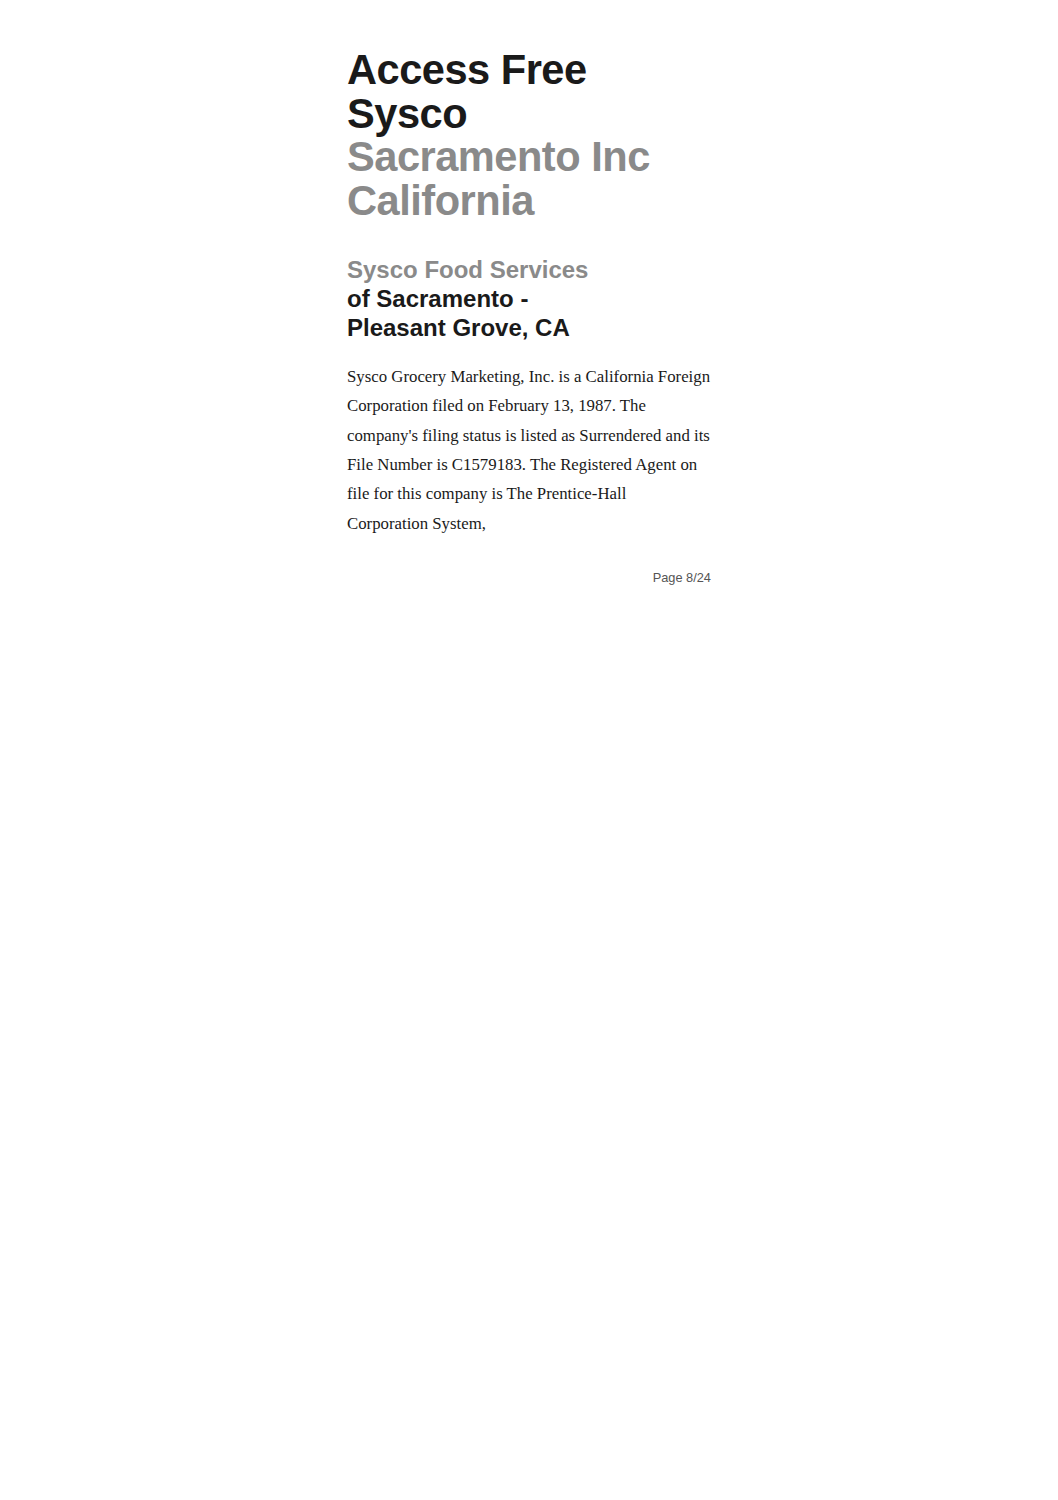Access Free Sysco Sacramento Inc California
Sysco Food Services
of Sacramento -
Pleasant Grove, CA
Sysco Grocery Marketing, Inc. is a California Foreign Corporation filed on February 13, 1987. The company's filing status is listed as Surrendered and its File Number is C1579183. The Registered Agent on file for this company is The Prentice-Hall Corporation System,
Page 8/24